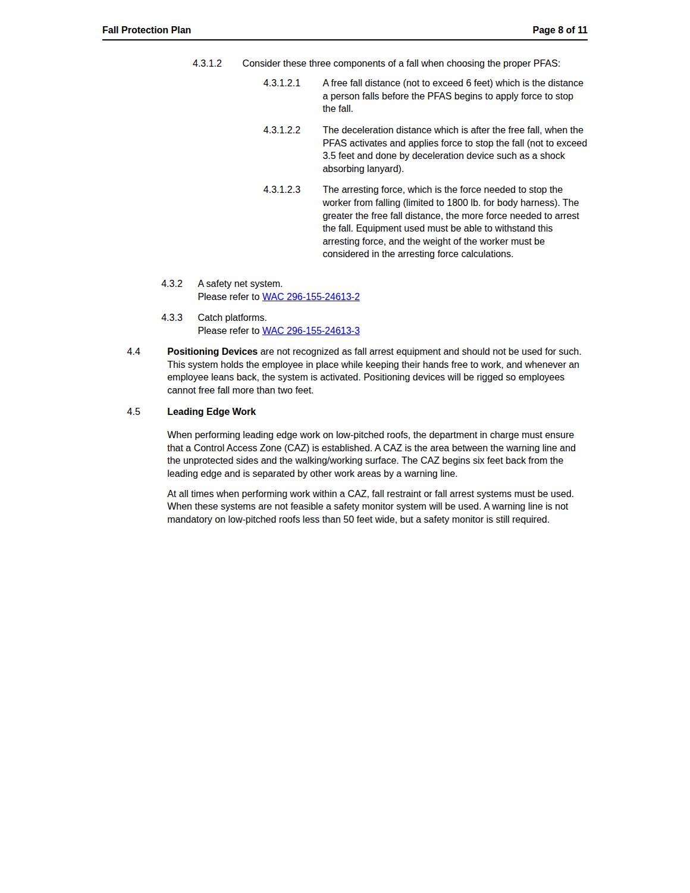Fall Protection Plan Page 8 of 11
4.3.1.2
Consider these three components of a fall when choosing the proper PFAS:
4.3.1.2.1
A free fall distance (not to exceed 6 feet) which is the distance a person falls before the PFAS begins to apply force to stop the fall.
4.3.1.2.2
The deceleration distance which is after the free fall, when the PFAS activates and applies force to stop the fall (not to exceed 3.5 feet and done by deceleration device such as a shock absorbing lanyard).
4.3.1.2.3
The arresting force, which is the force needed to stop the worker from falling (limited to 1800 lb. for body harness). The greater the free fall distance, the more force needed to arrest the fall. Equipment used must be able to withstand this arresting force, and the weight of the worker must be considered in the arresting force calculations.
4.3.2
A safety net system.
Please refer to WAC 296-155-24613-2
4.3.3
Catch platforms.
Please refer to WAC 296-155-24613-3
4.4
Positioning Devices are not recognized as fall arrest equipment and should not be used for such. This system holds the employee in place while keeping their hands free to work, and whenever an employee leans back, the system is activated. Positioning devices will be rigged so employees cannot free fall more than two feet.
4.5
Leading Edge Work
When performing leading edge work on low-pitched roofs, the department in charge must ensure that a Control Access Zone (CAZ) is established. A CAZ is the area between the warning line and the unprotected sides and the walking/working surface. The CAZ begins six feet back from the leading edge and is separated by other work areas by a warning line.
At all times when performing work within a CAZ, fall restraint or fall arrest systems must be used. When these systems are not feasible a safety monitor system will be used. A warning line is not mandatory on low-pitched roofs less than 50 feet wide, but a safety monitor is still required.